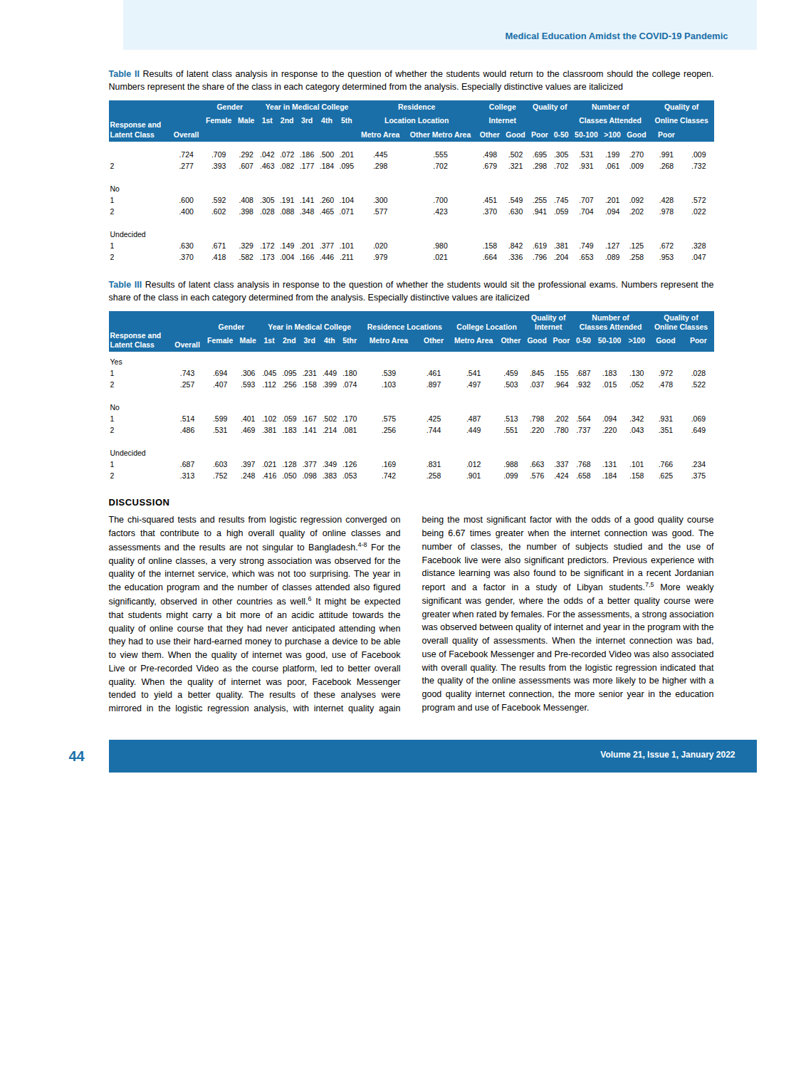Medical Education Amidst the COVID-19 Pandemic
Table II Results of latent class analysis in response to the question of whether the students would return to the classroom should the college reopen. Numbers represent the share of the class in each category determined from the analysis. Especially distinctive values are italicized
| Response and Latent Class | Overall | Gender | Year in Medical College | Residence | College | Quality of | Number of | Quality of |
| --- | --- | --- | --- | --- | --- | --- | --- | --- |
| Female | Male | 1st | 2nd | 3rd | 4th | 5th | Location Location | Internet | | Classes Attended | Online Classes |
| | | | | | | | Metro Area | Other Metro Area | Other | Good | Poor | 0-50 | 50-100 | >100 | Good | Poor | |
| | .724 | .709 | .292 | .042 | .072 | .186 | .500 | .201 | .445 | .555 | .498 | .502 | .695 | .305 | .531 | .199 | .270 | .991 | .009 |
| 2 | .277 | .393 | .607 | .463 | .082 | .177 | .184 | .095 | .298 | .702 | .679 | .321 | .298 | .702 | .931 | .061 | .009 | .268 | .732 |
| No |
| 1 | .600 | .592 | .408 | .305 | .191 | .141 | .260 | .104 | .300 | .700 | .451 | .549 | .255 | .745 | .707 | .201 | .092 | .428 | .572 |
| 2 | .400 | .602 | .398 | .028 | .088 | .348 | .465 | .071 | .577 | .423 | .370 | .630 | .941 | .059 | .704 | .094 | .202 | .978 | .022 |
| Undecided |
| 1 | .630 | .671 | .329 | .172 | .149 | .201 | .377 | .101 | .020 | .980 | .158 | .842 | .619 | .381 | .749 | .127 | .125 | .672 | .328 |
| 2 | .370 | .418 | .582 | .173 | .004 | .166 | .446 | .211 | .979 | .021 | .664 | .336 | .796 | .204 | .653 | .089 | .258 | .953 | .047 |
Table III Results of latent class analysis in response to the question of whether the students would sit the professional exams. Numbers represent the share of the class in each category determined from the analysis. Especially distinctive values are italicized
| Response and Latent Class | Overall | Gender | Year in Medical College | Residence Locations | College Location | Quality of Internet | Number of Classes Attended | Quality of Online Classes |
| --- | --- | --- | --- | --- | --- | --- | --- | --- |
| Female | Male | 1st | 2nd | 3rd | 4th | 5thr | Metro Area | Other | Metro Area | Other | Good | Poor | 0-50 | 50-100 | >100 | Good | Poor |
| Yes |
| 1 | .743 | .694 | .306 | .045 | .095 | .231 | .449 | .180 | .539 | .461 | .541 | .459 | .845 | .155 | .687 | .183 | .130 | .972 | .028 |
| 2 | .257 | .407 | .593 | .112 | .256 | .158 | .399 | .074 | .103 | .897 | .497 | .503 | .037 | .964 | .932 | .015 | .052 | .478 | .522 |
| No |
| 1 | .514 | .599 | .401 | .102 | .059 | .167 | .502 | .170 | .575 | .425 | .487 | .513 | .798 | .202 | .564 | .094 | .342 | .931 | .069 |
| 2 | .486 | .531 | .469 | .381 | .183 | .141 | .214 | .081 | .256 | .744 | .449 | .551 | .220 | .780 | .737 | .220 | .043 | .351 | .649 |
| Undecided |
| 1 | .687 | .603 | .397 | .021 | .128 | .377 | .349 | .126 | .169 | .831 | .012 | .988 | .663 | .337 | .768 | .131 | .101 | .766 | .234 |
| 2 | .313 | .752 | .248 | .416 | .050 | .098 | .383 | .053 | .742 | .258 | .901 | .099 | .576 | .424 | .658 | .184 | .158 | .625 | .375 |
DISCUSSION
The chi-squared tests and results from logistic regression converged on factors that contribute to a high overall quality of online classes and assessments and the results are not singular to Bangladesh.4-8 For the quality of online classes, a very strong association was observed for the quality of the internet service, which was not too surprising. The year in the education program and the number of classes attended also figured significantly, observed in other countries as well.6 It might be expected that students might carry a bit more of an acidic attitude towards the quality of online course that they had never anticipated attending when they had to use their hard-earned money to purchase a device to be able to view them. When the quality of internet was good, use of Facebook Live or Pre-recorded Video as the course platform, led to better overall quality. When the quality of internet was poor, Facebook Messenger tended to yield a better quality. The results of these analyses were mirrored in the logistic regression analysis, with internet quality again being the most significant factor with the odds of a good quality course being 6.67 times greater when the internet connection was good. The number of classes, the number of subjects studied and the use of Facebook live were also significant predictors. Previous experience with distance learning was also found to be significant in a recent Jordanian report and a factor in a study of Libyan students.7,5 More weakly significant was gender, where the odds of a better quality course were greater when rated by females. For the assessments, a strong association was observed between quality of internet and year in the program with the overall quality of assessments. When the internet connection was bad, use of Facebook Messenger and Pre-recorded Video was also associated with overall quality. The results from the logistic regression indicated that the quality of the online assessments was more likely to be higher with a good quality internet connection, the more senior year in the education program and use of Facebook Messenger.
44
Volume 21, Issue 1, January 2022